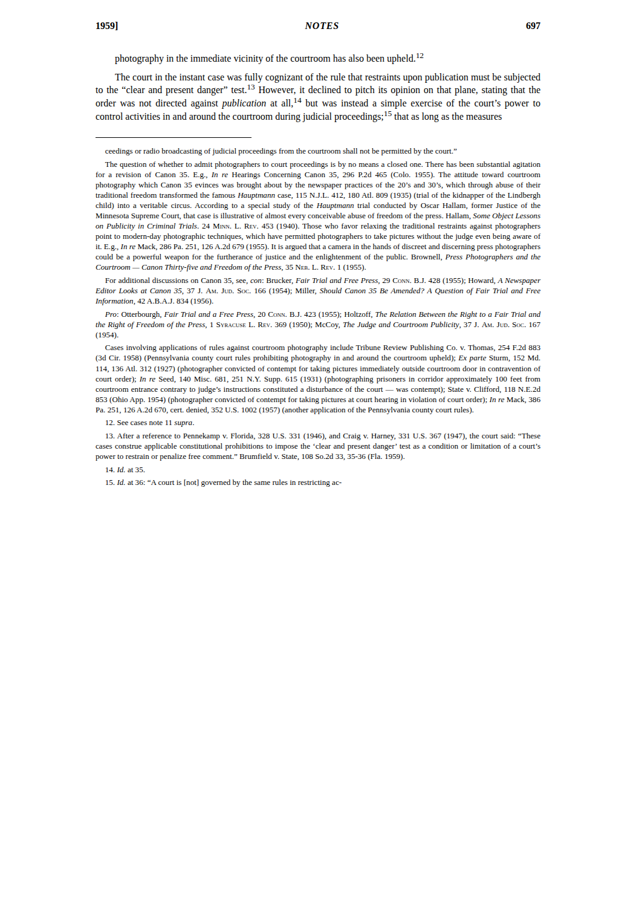1959] NOTES 697
photography in the immediate vicinity of the courtroom has also been upheld.12
The court in the instant case was fully cognizant of the rule that restraints upon publication must be subjected to the “clear and present danger” test.13 However, it declined to pitch its opinion on that plane, stating that the order was not directed against publication at all,14 but was instead a simple exercise of the court’s power to control activities in and around the courtroom during judicial proceedings;15 that as long as the measures
ceedings or radio broadcasting of judicial proceedings from the courtroom shall not be permitted by the court.”
The question of whether to admit photographers to court proceedings is by no means a closed one. There has been substantial agitation for a revision of Canon 35. E.g., In re Hearings Concerning Canon 35, 296 P.2d 465 (Colo. 1955). The attitude toward courtroom photography which Canon 35 evinces was brought about by the newspaper practices of the 20’s and 30’s, which through abuse of their traditional freedom transformed the famous Hauptmann case, 115 N.J.L. 412, 180 Atl. 809 (1935) (trial of the kidnapper of the Lindbergh child) into a veritable circus. According to a special study of the Hauptmann trial conducted by Oscar Hallam, former Justice of the Minnesota Supreme Court, that case is illustrative of almost every conceivable abuse of freedom of the press. Hallam, Some Object Lessons on Publicity in Criminal Trials. 24 Minn. L. Rev. 453 (1940). Those who favor relaxing the traditional restraints against photographers point to modern-day photographic techniques, which have permitted photographers to take pictures without the judge even being aware of it. E.g., In re Mack, 286 Pa. 251, 126 A.2d 679 (1955). It is argued that a camera in the hands of discreet and discerning press photographers could be a powerful weapon for the furtherance of justice and the enlightenment of the public. Brownell, Press Photographers and the Courtroom — Canon Thirty-five and Freedom of the Press, 35 Neb. L. Rev. 1 (1955).
For additional discussions on Canon 35, see, con: Brucker, Fair Trial and Free Press, 29 Conn. B.J. 428 (1955); Howard, A Newspaper Editor Looks at Canon 35, 37 J. Am. Jud. Soc. 166 (1954); Miller, Should Canon 35 Be Amended? A Question of Fair Trial and Free Information, 42 A.B.A.J. 834 (1956).
Pro: Otterbourgh, Fair Trial and a Free Press, 20 Conn. B.J. 423 (1955); Holtzoff, The Relation Between the Right to a Fair Trial and the Right of Freedom of the Press, 1 Syracuse L. Rev. 369 (1950); McCoy, The Judge and Courtroom Publicity, 37 J. Am. Jud. Soc. 167 (1954).
Cases involving applications of rules against courtroom photography include Tribune Review Publishing Co. v. Thomas, 254 F.2d 883 (3d Cir. 1958) (Pennsylvania county court rules prohibiting photography in and around the courtroom upheld); Ex parte Sturm, 152 Md. 114, 136 Atl. 312 (1927) (photographer convicted of contempt for taking pictures immediately outside courtroom door in contravention of court order); In re Seed, 140 Misc. 681, 251 N.Y. Supp. 615 (1931) (photographing prisoners in corridor approximately 100 feet from courtroom entrance contrary to judge’s instructions constituted a disturbance of the court — was contempt); State v. Clifford, 118 N.E.2d 853 (Ohio App. 1954) (photographer convicted of contempt for taking pictures at court hearing in violation of court order); In re Mack, 386 Pa. 251, 126 A.2d 670, cert. denied, 352 U.S. 1002 (1957) (another application of the Pennsylvania county court rules).
12. See cases note 11 supra.
13. After a reference to Pennekamp v. Florida, 328 U.S. 331 (1946), and Craig v. Harney, 331 U.S. 367 (1947), the court said: “These cases construe applicable constitutional prohibitions to impose the ‘clear and present danger’ test as a condition or limitation of a court’s power to restrain or penalize free comment.” Brumfield v. State, 108 So.2d 33, 35-36 (Fla. 1959).
14. Id. at 35.
15. Id. at 36: “A court is [not] governed by the same rules in restricting ac-